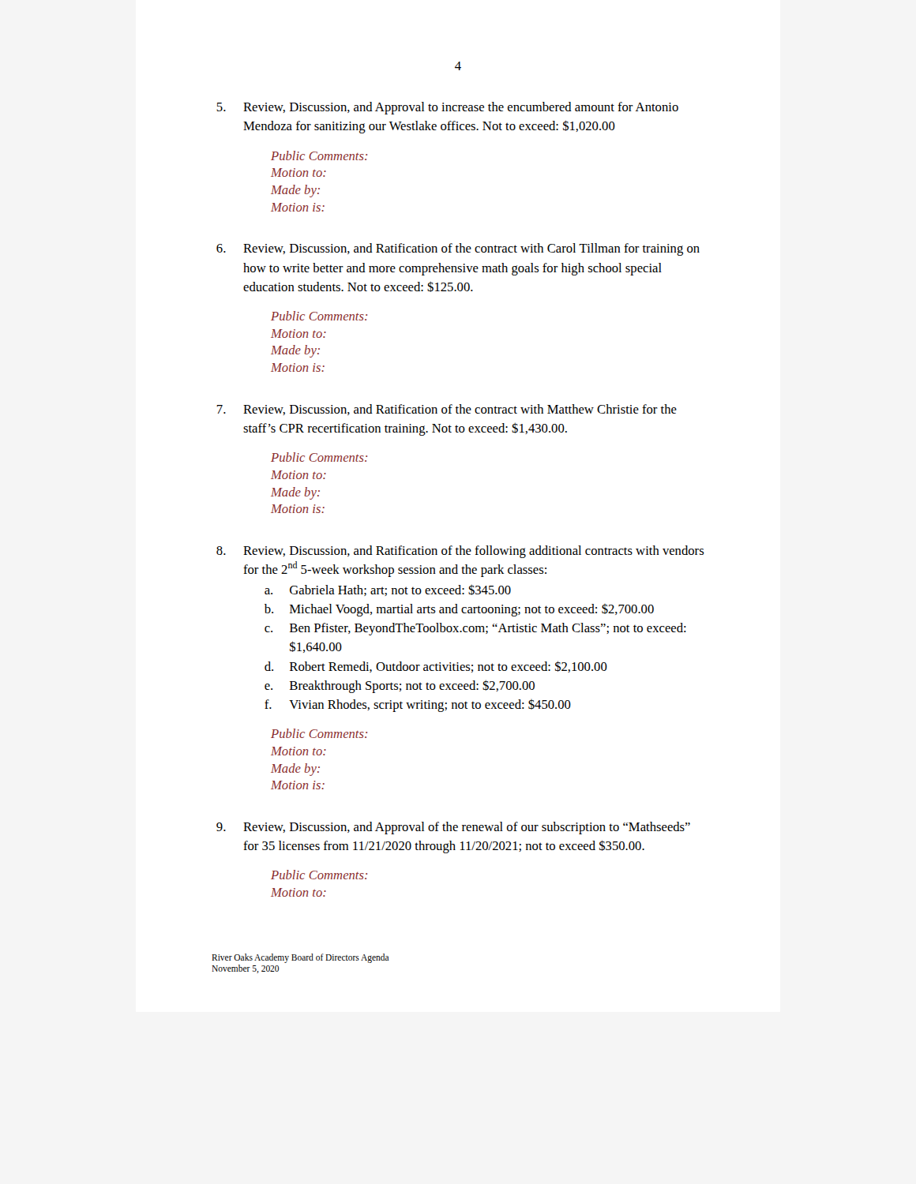4
5.
Review, Discussion, and Approval to increase the encumbered amount for Antonio Mendoza for sanitizing our Westlake offices. Not to exceed: $1,020.00
Public Comments:
Motion to:
Made by:
Motion is:
6.
Review, Discussion, and Ratification of the contract with Carol Tillman for training on how to write better and more comprehensive math goals for high school special education students. Not to exceed: $125.00.
Public Comments:
Motion to:
Made by:
Motion is:
7.
Review, Discussion, and Ratification of the contract with Matthew Christie for the staff’s CPR recertification training. Not to exceed: $1,430.00.
Public Comments:
Motion to:
Made by:
Motion is:
8.
Review, Discussion, and Ratification of the following additional contracts with vendors for the 2nd 5-week workshop session and the park classes:
a. Gabriela Hath; art; not to exceed: $345.00
b. Michael Voogd, martial arts and cartooning; not to exceed: $2,700.00
c. Ben Pfister, BeyondTheToolbox.com; “Artistic Math Class”; not to exceed: $1,640.00
d. Robert Remedi, Outdoor activities; not to exceed: $2,100.00
e. Breakthrough Sports; not to exceed: $2,700.00
f. Vivian Rhodes, script writing; not to exceed: $450.00
Public Comments:
Motion to:
Made by:
Motion is:
9.
Review, Discussion, and Approval of the renewal of our subscription to “Mathseeds” for 35 licenses from 11/21/2020 through 11/20/2021; not to exceed $350.00.
Public Comments:
Motion to:
River Oaks Academy Board of Directors Agenda
November 5, 2020